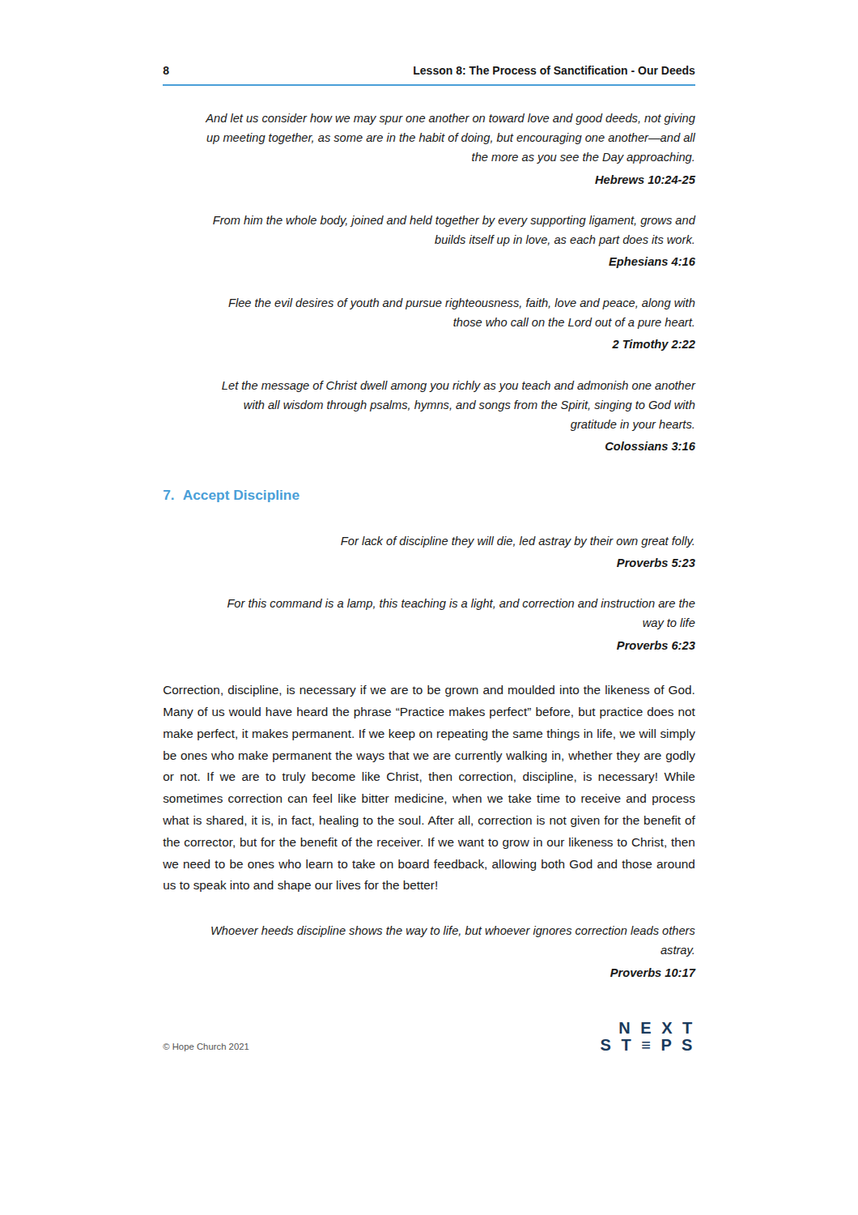8 Lesson 8: The Process of Sanctification - Our Deeds
And let us consider how we may spur one another on toward love and good deeds, not giving up meeting together, as some are in the habit of doing, but encouraging one another—and all the more as you see the Day approaching.
Hebrews 10:24-25
From him the whole body, joined and held together by every supporting ligament, grows and builds itself up in love, as each part does its work.
Ephesians 4:16
Flee the evil desires of youth and pursue righteousness, faith, love and peace, along with those who call on the Lord out of a pure heart.
2 Timothy 2:22
Let the message of Christ dwell among you richly as you teach and admonish one another with all wisdom through psalms, hymns, and songs from the Spirit, singing to God with gratitude in your hearts.
Colossians 3:16
7. Accept Discipline
For lack of discipline they will die, led astray by their own great folly.
Proverbs 5:23
For this command is a lamp, this teaching is a light, and correction and instruction are the way to life
Proverbs 6:23
Correction, discipline, is necessary if we are to be grown and moulded into the likeness of God. Many of us would have heard the phrase “Practice makes perfect” before, but practice does not make perfect, it makes permanent. If we keep on repeating the same things in life, we will simply be ones who make permanent the ways that we are currently walking in, whether they are godly or not. If we are to truly become like Christ, then correction, discipline, is necessary! While sometimes correction can feel like bitter medicine, when we take time to receive and process what is shared, it is, in fact, healing to the soul. After all, correction is not given for the benefit of the corrector, but for the benefit of the receiver. If we want to grow in our likeness to Christ, then we need to be ones who learn to take on board feedback, allowing both God and those around us to speak into and shape our lives for the better!
Whoever heeds discipline shows the way to life, but whoever ignores correction leads others astray.
Proverbs 10:17
© Hope Church 2021
N E X T
S T ≡ P S